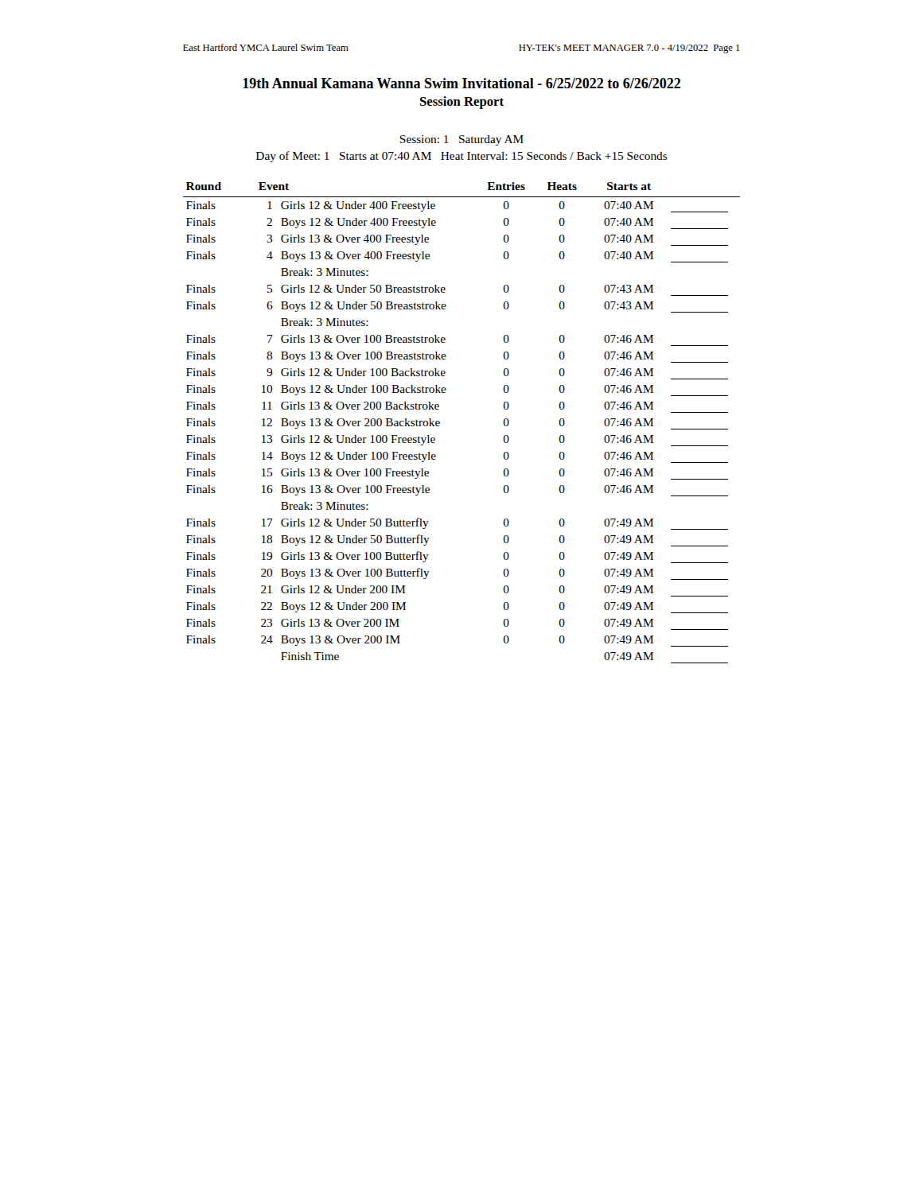East Hartford YMCA Laurel Swim Team
HY-TEK's MEET MANAGER 7.0 - 4/19/2022 Page 1
19th Annual Kamana Wanna Swim Invitational - 6/25/2022 to 6/26/2022
Session Report
Session: 1 Saturday AM
Day of Meet: 1 Starts at 07:40 AM Heat Interval: 15 Seconds / Back +15 Seconds
| Round | Event | Entries | Heats | Starts at | |
| --- | --- | --- | --- | --- | --- |
| Finals | 1 | Girls 12 & Under 400 Freestyle | 0 | 0 | 07:40 AM | |
| Finals | 2 | Boys 12 & Under 400 Freestyle | 0 | 0 | 07:40 AM | |
| Finals | 3 | Girls 13 & Over 400 Freestyle | 0 | 0 | 07:40 AM | |
| Finals | 4 | Boys 13 & Over 400 Freestyle | 0 | 0 | 07:40 AM | |
| | | Break: 3 Minutes: | | | | |
| Finals | 5 | Girls 12 & Under 50 Breaststroke | 0 | 0 | 07:43 AM | |
| Finals | 6 | Boys 12 & Under 50 Breaststroke | 0 | 0 | 07:43 AM | |
| | | Break: 3 Minutes: | | | | |
| Finals | 7 | Girls 13 & Over 100 Breaststroke | 0 | 0 | 07:46 AM | |
| Finals | 8 | Boys 13 & Over 100 Breaststroke | 0 | 0 | 07:46 AM | |
| Finals | 9 | Girls 12 & Under 100 Backstroke | 0 | 0 | 07:46 AM | |
| Finals | 10 | Boys 12 & Under 100 Backstroke | 0 | 0 | 07:46 AM | |
| Finals | 11 | Girls 13 & Over 200 Backstroke | 0 | 0 | 07:46 AM | |
| Finals | 12 | Boys 13 & Over 200 Backstroke | 0 | 0 | 07:46 AM | |
| Finals | 13 | Girls 12 & Under 100 Freestyle | 0 | 0 | 07:46 AM | |
| Finals | 14 | Boys 12 & Under 100 Freestyle | 0 | 0 | 07:46 AM | |
| Finals | 15 | Girls 13 & Over 100 Freestyle | 0 | 0 | 07:46 AM | |
| Finals | 16 | Boys 13 & Over 100 Freestyle | 0 | 0 | 07:46 AM | |
| | | Break: 3 Minutes: | | | | |
| Finals | 17 | Girls 12 & Under 50 Butterfly | 0 | 0 | 07:49 AM | |
| Finals | 18 | Boys 12 & Under 50 Butterfly | 0 | 0 | 07:49 AM | |
| Finals | 19 | Girls 13 & Over 100 Butterfly | 0 | 0 | 07:49 AM | |
| Finals | 20 | Boys 13 & Over 100 Butterfly | 0 | 0 | 07:49 AM | |
| Finals | 21 | Girls 12 & Under 200 IM | 0 | 0 | 07:49 AM | |
| Finals | 22 | Boys 12 & Under 200 IM | 0 | 0 | 07:49 AM | |
| Finals | 23 | Girls 13 & Over 200 IM | 0 | 0 | 07:49 AM | |
| Finals | 24 | Boys 13 & Over 200 IM | 0 | 0 | 07:49 AM | |
| | | Finish Time | | | 07:49 AM | |